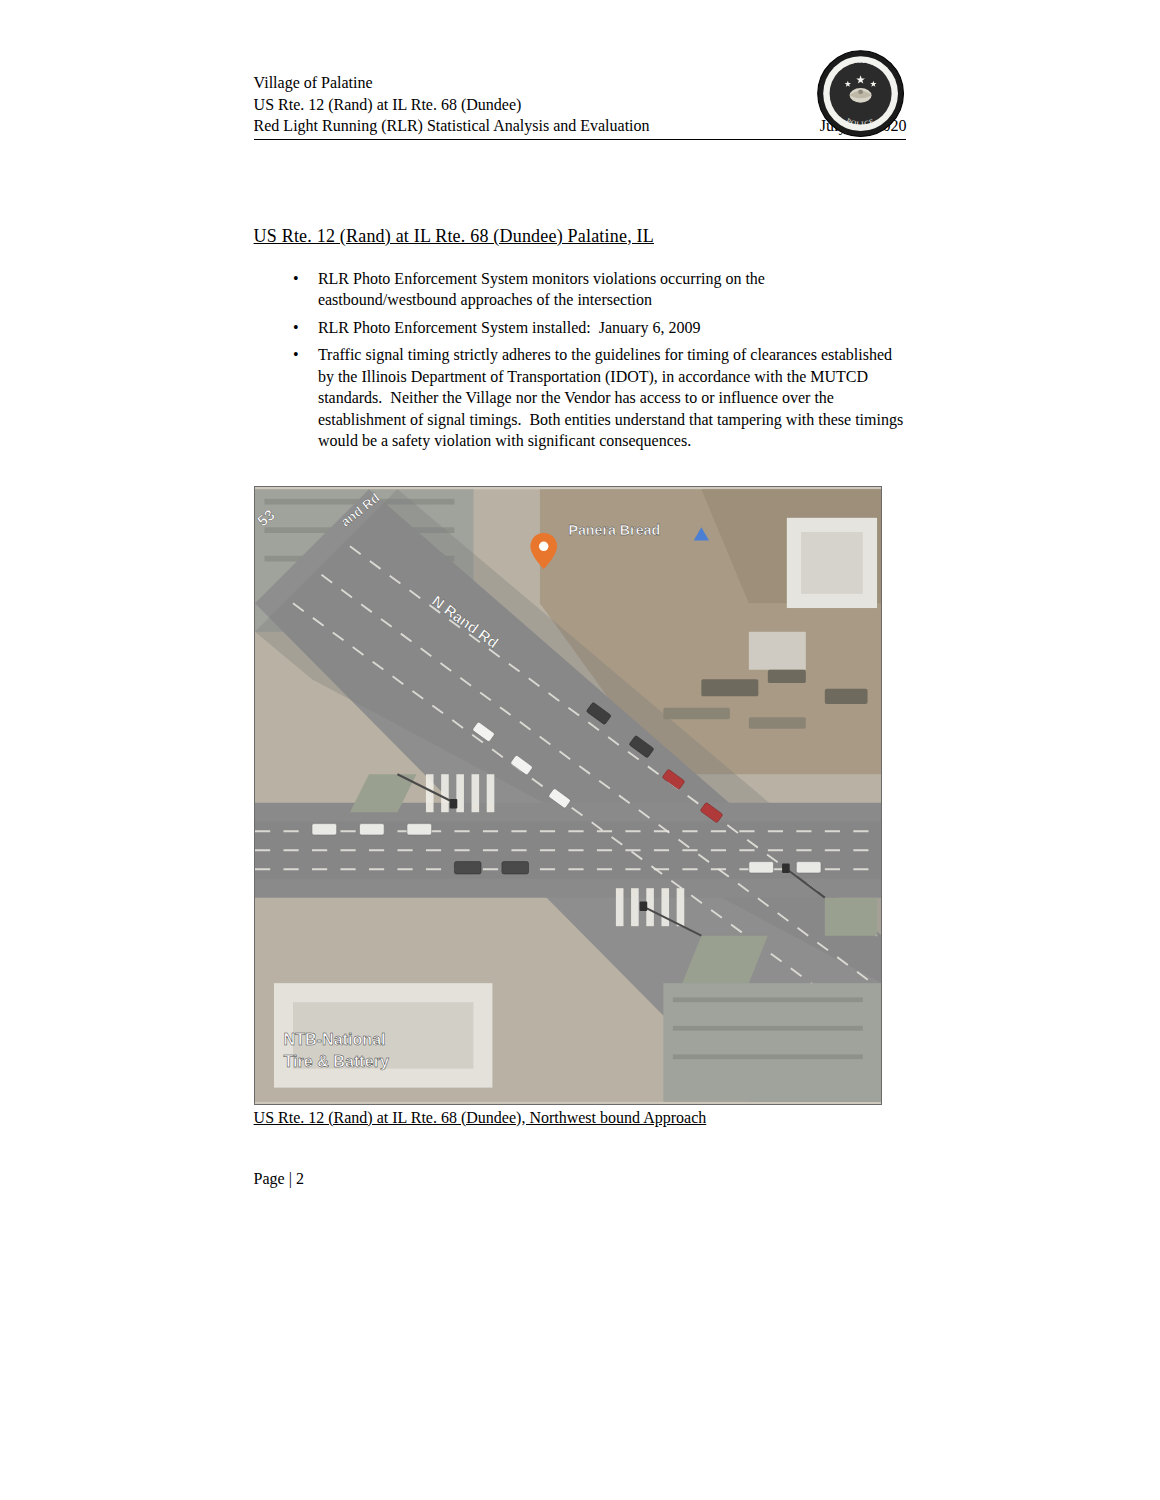PALATINE POLICE
Village of Palatine US Rte. 12 (Rand) at IL Rte. 68 (Dundee) Red Light Running (RLR) Statistical Analysis and Evaluation July 16, 2020
US Rte. 12 (Rand) at IL Rte. 68 (Dundee) Palatine, IL
RLR Photo Enforcement System monitors violations occurring on the eastbound/westbound approaches of the intersection
RLR Photo Enforcement System installed: January 6, 2009
Traffic signal timing strictly adheres to the guidelines for timing of clearances established by the Illinois Department of Transportation (IDOT), in accordance with the MUTCD standards. Neither the Village nor the Vendor has access to or influence over the establishment of signal timings. Both entities understand that tampering with these timings would be a safety violation with significant consequences.
Panera Bread 53 and Rd N Rand Rd NTB-National Tire & Battery
US Rte. 12 (Rand) at IL Rte. 68 (Dundee), Northwest bound Approach
Page | 2